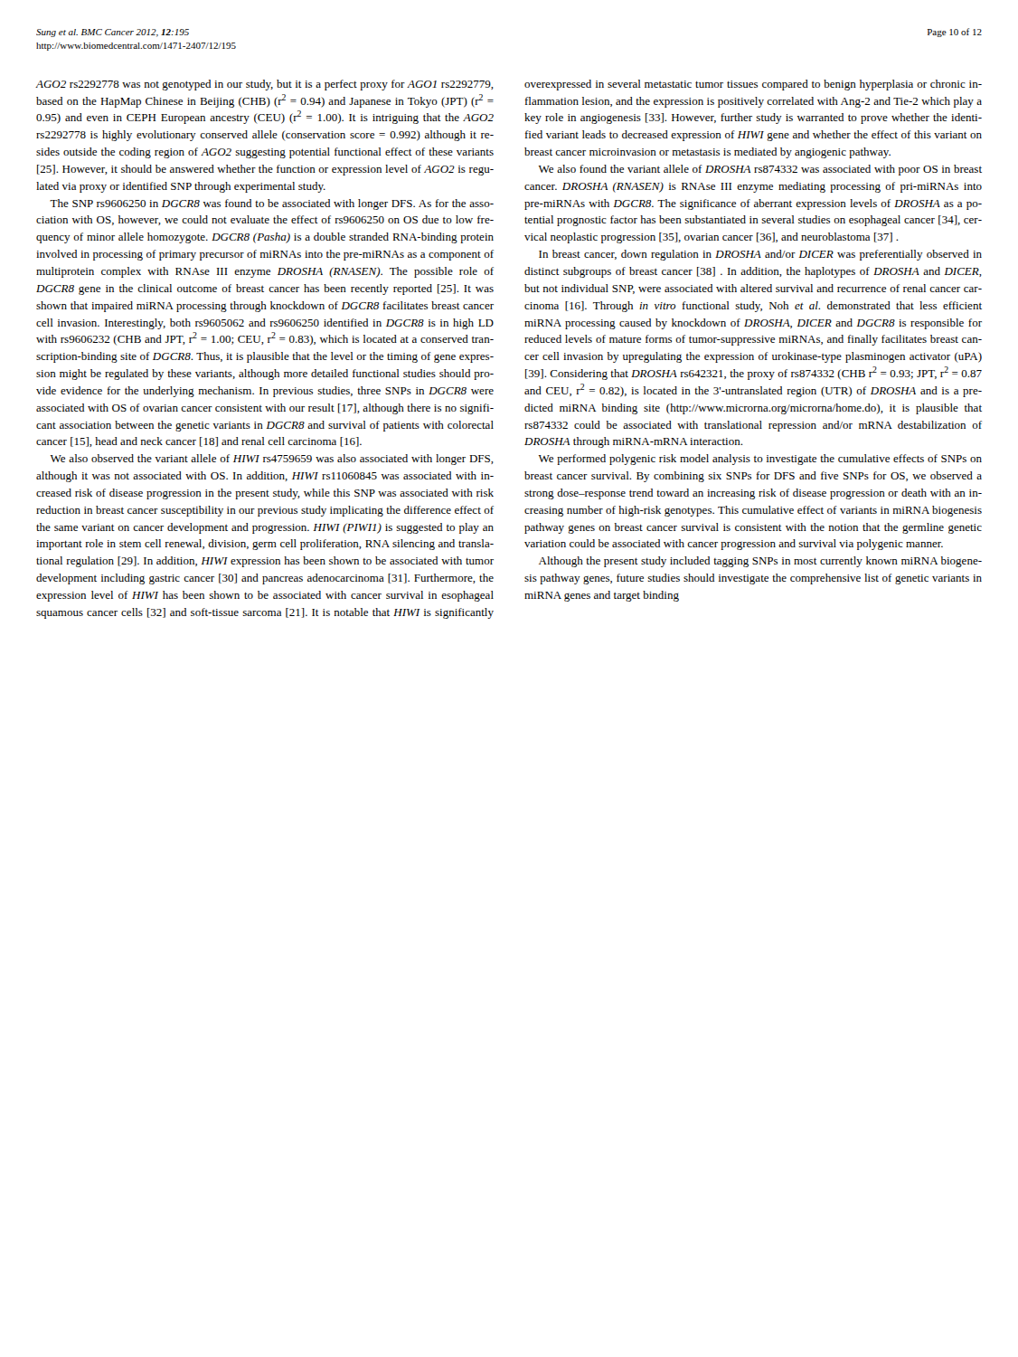Sung et al. BMC Cancer 2012, 12:195
http://www.biomedcentral.com/1471-2407/12/195
Page 10 of 12
AGO2 rs2292778 was not genotyped in our study, but it is a perfect proxy for AGO1 rs2292779, based on the HapMap Chinese in Beijing (CHB) (r2 = 0.94) and Japanese in Tokyo (JPT) (r2 = 0.95) and even in CEPH European ancestry (CEU) (r2 = 1.00). It is intriguing that the AGO2 rs2292778 is highly evolutionary conserved allele (conservation score = 0.992) although it resides outside the coding region of AGO2 suggesting potential functional effect of these variants [25]. However, it should be answered whether the function or expression level of AGO2 is regulated via proxy or identified SNP through experimental study.
The SNP rs9606250 in DGCR8 was found to be associated with longer DFS. As for the association with OS, however, we could not evaluate the effect of rs9606250 on OS due to low frequency of minor allele homozygote. DGCR8 (Pasha) is a double stranded RNA-binding protein involved in processing of primary precursor of miRNAs into the pre-miRNAs as a component of multiprotein complex with RNAse III enzyme DROSHA (RNASEN). The possible role of DGCR8 gene in the clinical outcome of breast cancer has been recently reported [25]. It was shown that impaired miRNA processing through knockdown of DGCR8 facilitates breast cancer cell invasion. Interestingly, both rs9605062 and rs9606250 identified in DGCR8 is in high LD with rs9606232 (CHB and JPT, r2 = 1.00; CEU, r2 = 0.83), which is located at a conserved transcription-binding site of DGCR8. Thus, it is plausible that the level or the timing of gene expression might be regulated by these variants, although more detailed functional studies should provide evidence for the underlying mechanism. In previous studies, three SNPs in DGCR8 were associated with OS of ovarian cancer consistent with our result [17], although there is no significant association between the genetic variants in DGCR8 and survival of patients with colorectal cancer [15], head and neck cancer [18] and renal cell carcinoma [16].
We also observed the variant allele of HIWI rs4759659 was also associated with longer DFS, although it was not associated with OS. In addition, HIWI rs11060845 was associated with increased risk of disease progression in the present study, while this SNP was associated with risk reduction in breast cancer susceptibility in our previous study implicating the difference effect of the same variant on cancer development and progression. HIWI (PIWI1) is suggested to play an important role in stem cell renewal, division, germ cell proliferation, RNA silencing and translational regulation [29]. In addition, HIWI expression has been shown to be associated with tumor development including gastric cancer [30] and pancreas adenocarcinoma [31]. Furthermore, the expression level of HIWI has been shown to be associated with cancer survival in esophageal squamous cancer cells [32] and soft-tissue sarcoma [21]. It is notable that HIWI is significantly overexpressed in several metastatic tumor tissues compared to benign hyperplasia or chronic inflammation lesion, and the expression is positively correlated with Ang-2 and Tie-2 which play a key role in angiogenesis [33]. However, further study is warranted to prove whether the identified variant leads to decreased expression of HIWI gene and whether the effect of this variant on breast cancer microinvasion or metastasis is mediated by angiogenic pathway.
We also found the variant allele of DROSHA rs874332 was associated with poor OS in breast cancer. DROSHA (RNASEN) is RNAse III enzyme mediating processing of pri-miRNAs into pre-miRNAs with DGCR8. The significance of aberrant expression levels of DROSHA as a potential prognostic factor has been substantiated in several studies on esophageal cancer [34], cervical neoplastic progression [35], ovarian cancer [36], and neuroblastoma [37] .
In breast cancer, down regulation in DROSHA and/or DICER was preferentially observed in distinct subgroups of breast cancer [38] . In addition, the haplotypes of DROSHA and DICER, but not individual SNP, were associated with altered survival and recurrence of renal cancer carcinoma [16]. Through in vitro functional study, Noh et al. demonstrated that less efficient miRNA processing caused by knockdown of DROSHA, DICER and DGCR8 is responsible for reduced levels of mature forms of tumor-suppressive miRNAs, and finally facilitates breast cancer cell invasion by upregulating the expression of urokinase-type plasminogen activator (uPA) [39]. Considering that DROSHA rs642321, the proxy of rs874332 (CHB r2 = 0.93; JPT, r2 = 0.87 and CEU, r2 = 0.82), is located in the 3'-untranslated region (UTR) of DROSHA and is a predicted miRNA binding site (http://www.microrna.org/microrna/home.do), it is plausible that rs874332 could be associated with translational repression and/or mRNA destabilization of DROSHA through miRNA-mRNA interaction.
We performed polygenic risk model analysis to investigate the cumulative effects of SNPs on breast cancer survival. By combining six SNPs for DFS and five SNPs for OS, we observed a strong dose–response trend toward an increasing risk of disease progression or death with an increasing number of high-risk genotypes. This cumulative effect of variants in miRNA biogenesis pathway genes on breast cancer survival is consistent with the notion that the germline genetic variation could be associated with cancer progression and survival via polygenic manner.
Although the present study included tagging SNPs in most currently known miRNA biogenesis pathway genes, future studies should investigate the comprehensive list of genetic variants in miRNA genes and target binding